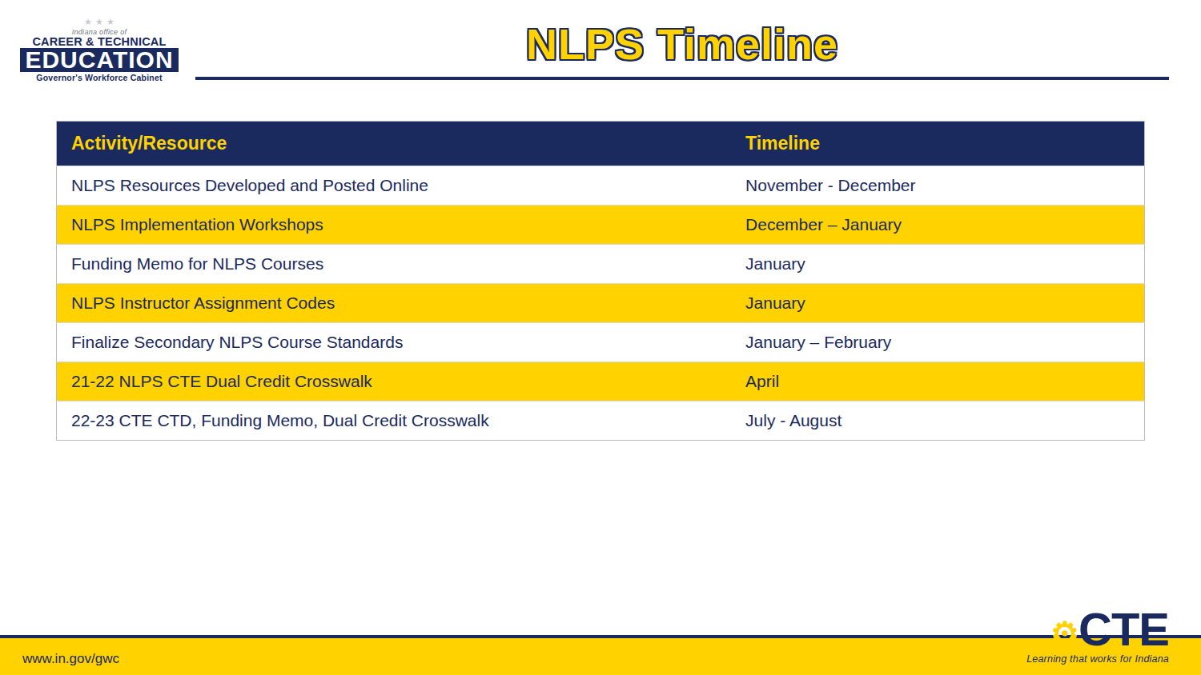★ ★ ★
Indiana office of
CAREER & TECHNICAL
EDUCATION
Governor's Workforce Cabinet
NLPS Timeline
| Activity/Resource | Timeline |
| --- | --- |
| NLPS Resources Developed and Posted Online | November - December |
| NLPS Implementation Workshops | December – January |
| Funding Memo for NLPS Courses | January |
| NLPS Instructor Assignment Codes | January |
| Finalize Secondary NLPS Course Standards | January – February |
| 21-22 NLPS CTE Dual Credit Crosswalk | April |
| 22-23 CTE CTD, Funding Memo, Dual Credit Crosswalk | July - August |
www.in.gov/gwc
⚙CTE
Learning that works for Indiana